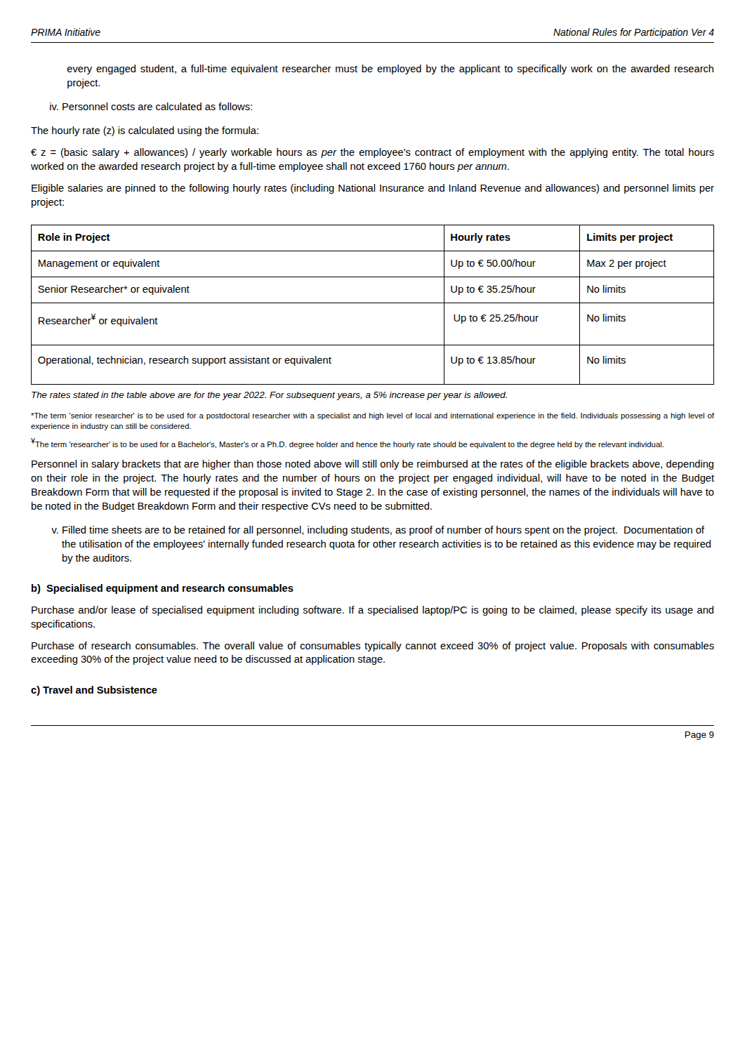PRIMA Initiative National Rules for Participation Ver 4
every engaged student, a full-time equivalent researcher must be employed by the applicant to specifically work on the awarded research project.
Personnel costs are calculated as follows:
The hourly rate (z) is calculated using the formula:
€ z = (basic salary + allowances) / yearly workable hours as per the employee's contract of employment with the applying entity. The total hours worked on the awarded research project by a full-time employee shall not exceed 1760 hours per annum.
Eligible salaries are pinned to the following hourly rates (including National Insurance and Inland Revenue and allowances) and personnel limits per project:
| Role in Project | Hourly rates | Limits per project |
| --- | --- | --- |
| Management or equivalent | Up to € 50.00/hour | Max 2 per project |
| Senior Researcher* or equivalent | Up to € 35.25/hour | No limits |
| Researcher ¥ or equivalent | Up to € 25.25/hour | No limits |
| Operational, technician, research support assistant or equivalent | Up to € 13.85/hour | No limits |
The rates stated in the table above are for the year 2022. For subsequent years, a 5% increase per year is allowed.
*The term 'senior researcher' is to be used for a postdoctoral researcher with a specialist and high level of local and international experience in the field. Individuals possessing a high level of experience in industry can still be considered.
¥The term 'researcher' is to be used for a Bachelor's, Master's or a Ph.D. degree holder and hence the hourly rate should be equivalent to the degree held by the relevant individual.
Personnel in salary brackets that are higher than those noted above will still only be reimbursed at the rates of the eligible brackets above, depending on their role in the project. The hourly rates and the number of hours on the project per engaged individual, will have to be noted in the Budget Breakdown Form that will be requested if the proposal is invited to Stage 2. In the case of existing personnel, the names of the individuals will have to be noted in the Budget Breakdown Form and their respective CVs need to be submitted.
Filled time sheets are to be retained for all personnel, including students, as proof of number of hours spent on the project. Documentation of the utilisation of the employees' internally funded research quota for other research activities is to be retained as this evidence may be required by the auditors.
b) Specialised equipment and research consumables
Purchase and/or lease of specialised equipment including software. If a specialised laptop/PC is going to be claimed, please specify its usage and specifications.
Purchase of research consumables. The overall value of consumables typically cannot exceed 30% of project value. Proposals with consumables exceeding 30% of the project value need to be discussed at application stage.
c) Travel and Subsistence
Page 9